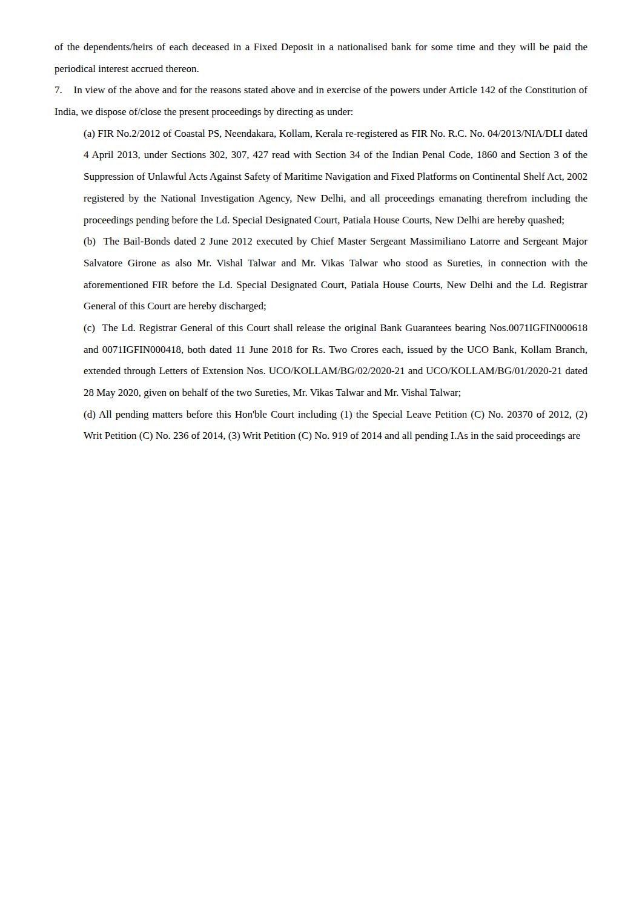of the dependents/heirs of each deceased in a Fixed Deposit in a nationalised bank for some time and they will be paid the periodical interest accrued thereon.
7. In view of the above and for the reasons stated above and in exercise of the powers under Article 142 of the Constitution of India, we dispose of/close the present proceedings by directing as under:
(a) FIR No.2/2012 of Coastal PS, Neendakara, Kollam, Kerala re-registered as FIR No. R.C. No. 04/2013/NIA/DLI dated 4 April 2013, under Sections 302, 307, 427 read with Section 34 of the Indian Penal Code, 1860 and Section 3 of the Suppression of Unlawful Acts Against Safety of Maritime Navigation and Fixed Platforms on Continental Shelf Act, 2002 registered by the National Investigation Agency, New Delhi, and all proceedings emanating therefrom including the proceedings pending before the Ld. Special Designated Court, Patiala House Courts, New Delhi are hereby quashed;
(b) The Bail-Bonds dated 2 June 2012 executed by Chief Master Sergeant Massimiliano Latorre and Sergeant Major Salvatore Girone as also Mr. Vishal Talwar and Mr. Vikas Talwar who stood as Sureties, in connection with the aforementioned FIR before the Ld. Special Designated Court, Patiala House Courts, New Delhi and the Ld. Registrar General of this Court are hereby discharged;
(c) The Ld. Registrar General of this Court shall release the original Bank Guarantees bearing Nos.0071IGFIN000618 and 0071IGFIN000418, both dated 11 June 2018 for Rs. Two Crores each, issued by the UCO Bank, Kollam Branch, extended through Letters of Extension Nos. UCO/KOLLAM/BG/02/2020-21 and UCO/KOLLAM/BG/01/2020-21 dated 28 May 2020, given on behalf of the two Sureties, Mr. Vikas Talwar and Mr. Vishal Talwar;
(d) All pending matters before this Hon'ble Court including (1) the Special Leave Petition (C) No. 20370 of 2012, (2) Writ Petition (C) No. 236 of 2014, (3) Writ Petition (C) No. 919 of 2014 and all pending I.As in the said proceedings are